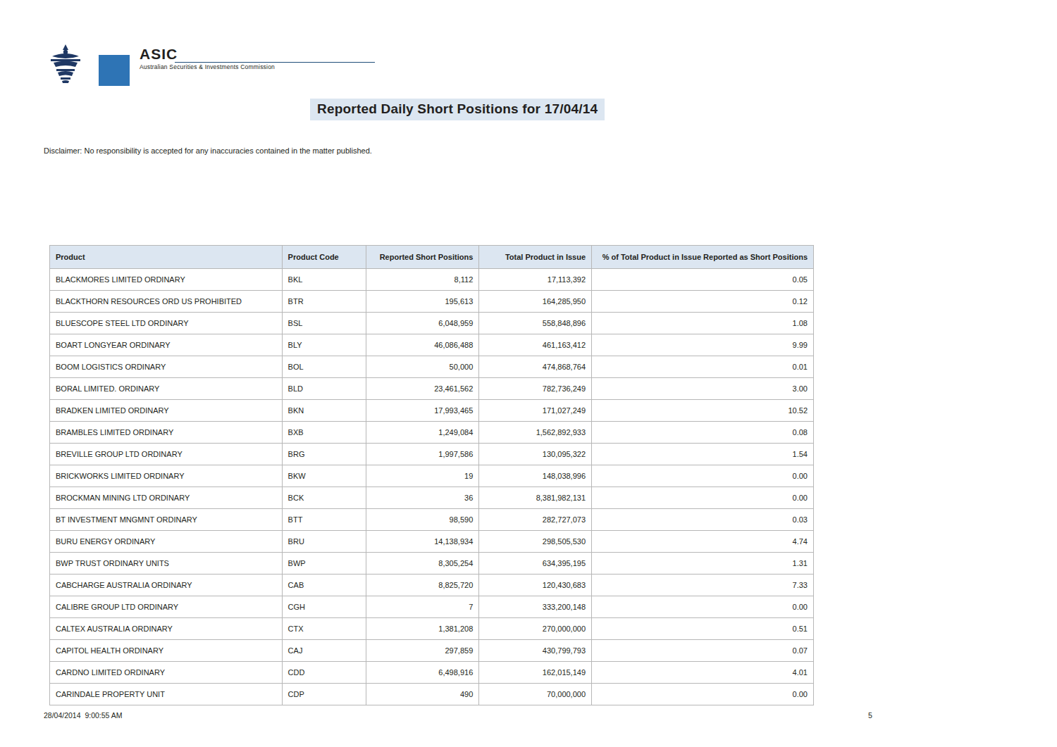ASIC
Australian Securities & Investments Commission
Reported Daily Short Positions for 17/04/14
Disclaimer: No responsibility is accepted for any inaccuracies contained in the matter published.
| Product | Product Code | Reported Short Positions | Total Product in Issue | % of Total Product in Issue Reported as Short Positions |
| --- | --- | --- | --- | --- |
| BLACKMORES LIMITED ORDINARY | BKL | 8,112 | 17,113,392 | 0.05 |
| BLACKTHORN RESOURCES ORD US PROHIBITED | BTR | 195,613 | 164,285,950 | 0.12 |
| BLUESCOPE STEEL LTD ORDINARY | BSL | 6,048,959 | 558,848,896 | 1.08 |
| BOART LONGYEAR ORDINARY | BLY | 46,086,488 | 461,163,412 | 9.99 |
| BOOM LOGISTICS ORDINARY | BOL | 50,000 | 474,868,764 | 0.01 |
| BORAL LIMITED. ORDINARY | BLD | 23,461,562 | 782,736,249 | 3.00 |
| BRADKEN LIMITED ORDINARY | BKN | 17,993,465 | 171,027,249 | 10.52 |
| BRAMBLES LIMITED ORDINARY | BXB | 1,249,084 | 1,562,892,933 | 0.08 |
| BREVILLE GROUP LTD ORDINARY | BRG | 1,997,586 | 130,095,322 | 1.54 |
| BRICKWORKS LIMITED ORDINARY | BKW | 19 | 148,038,996 | 0.00 |
| BROCKMAN MINING LTD ORDINARY | BCK | 36 | 8,381,982,131 | 0.00 |
| BT INVESTMENT MNGMNT ORDINARY | BTT | 98,590 | 282,727,073 | 0.03 |
| BURU ENERGY ORDINARY | BRU | 14,138,934 | 298,505,530 | 4.74 |
| BWP TRUST ORDINARY UNITS | BWP | 8,305,254 | 634,395,195 | 1.31 |
| CABCHARGE AUSTRALIA ORDINARY | CAB | 8,825,720 | 120,430,683 | 7.33 |
| CALIBRE GROUP LTD ORDINARY | CGH | 7 | 333,200,148 | 0.00 |
| CALTEX AUSTRALIA ORDINARY | CTX | 1,381,208 | 270,000,000 | 0.51 |
| CAPITOL HEALTH ORDINARY | CAJ | 297,859 | 430,799,793 | 0.07 |
| CARDNO LIMITED ORDINARY | CDD | 6,498,916 | 162,015,149 | 4.01 |
| CARINDALE PROPERTY UNIT | CDP | 490 | 70,000,000 | 0.00 |
28/04/2014 9:00:55 AM
5